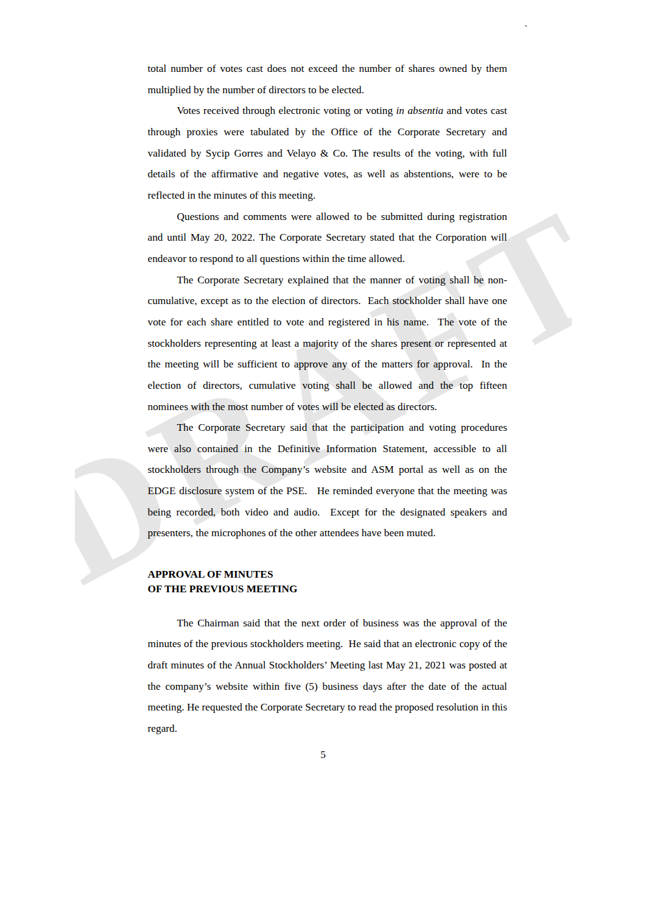`
DRAFT
total number of votes cast does not exceed the number of shares owned by them multiplied by the number of directors to be elected.
Votes received through electronic voting or voting in absentia and votes cast through proxies were tabulated by the Office of the Corporate Secretary and validated by Sycip Gorres and Velayo & Co. The results of the voting, with full details of the affirmative and negative votes, as well as abstentions, were to be reflected in the minutes of this meeting.
Questions and comments were allowed to be submitted during registration and until May 20, 2022. The Corporate Secretary stated that the Corporation will endeavor to respond to all questions within the time allowed.
The Corporate Secretary explained that the manner of voting shall be non-cumulative, except as to the election of directors. Each stockholder shall have one vote for each share entitled to vote and registered in his name. The vote of the stockholders representing at least a majority of the shares present or represented at the meeting will be sufficient to approve any of the matters for approval. In the election of directors, cumulative voting shall be allowed and the top fifteen nominees with the most number of votes will be elected as directors.
The Corporate Secretary said that the participation and voting procedures were also contained in the Definitive Information Statement, accessible to all stockholders through the Company’s website and ASM portal as well as on the EDGE disclosure system of the PSE. He reminded everyone that the meeting was being recorded, both video and audio. Except for the designated speakers and presenters, the microphones of the other attendees have been muted.
APPROVAL OF MINUTES
OF THE PREVIOUS MEETING
The Chairman said that the next order of business was the approval of the minutes of the previous stockholders meeting. He said that an electronic copy of the draft minutes of the Annual Stockholders’ Meeting last May 21, 2021 was posted at the company’s website within five (5) business days after the date of the actual meeting. He requested the Corporate Secretary to read the proposed resolution in this regard.
5